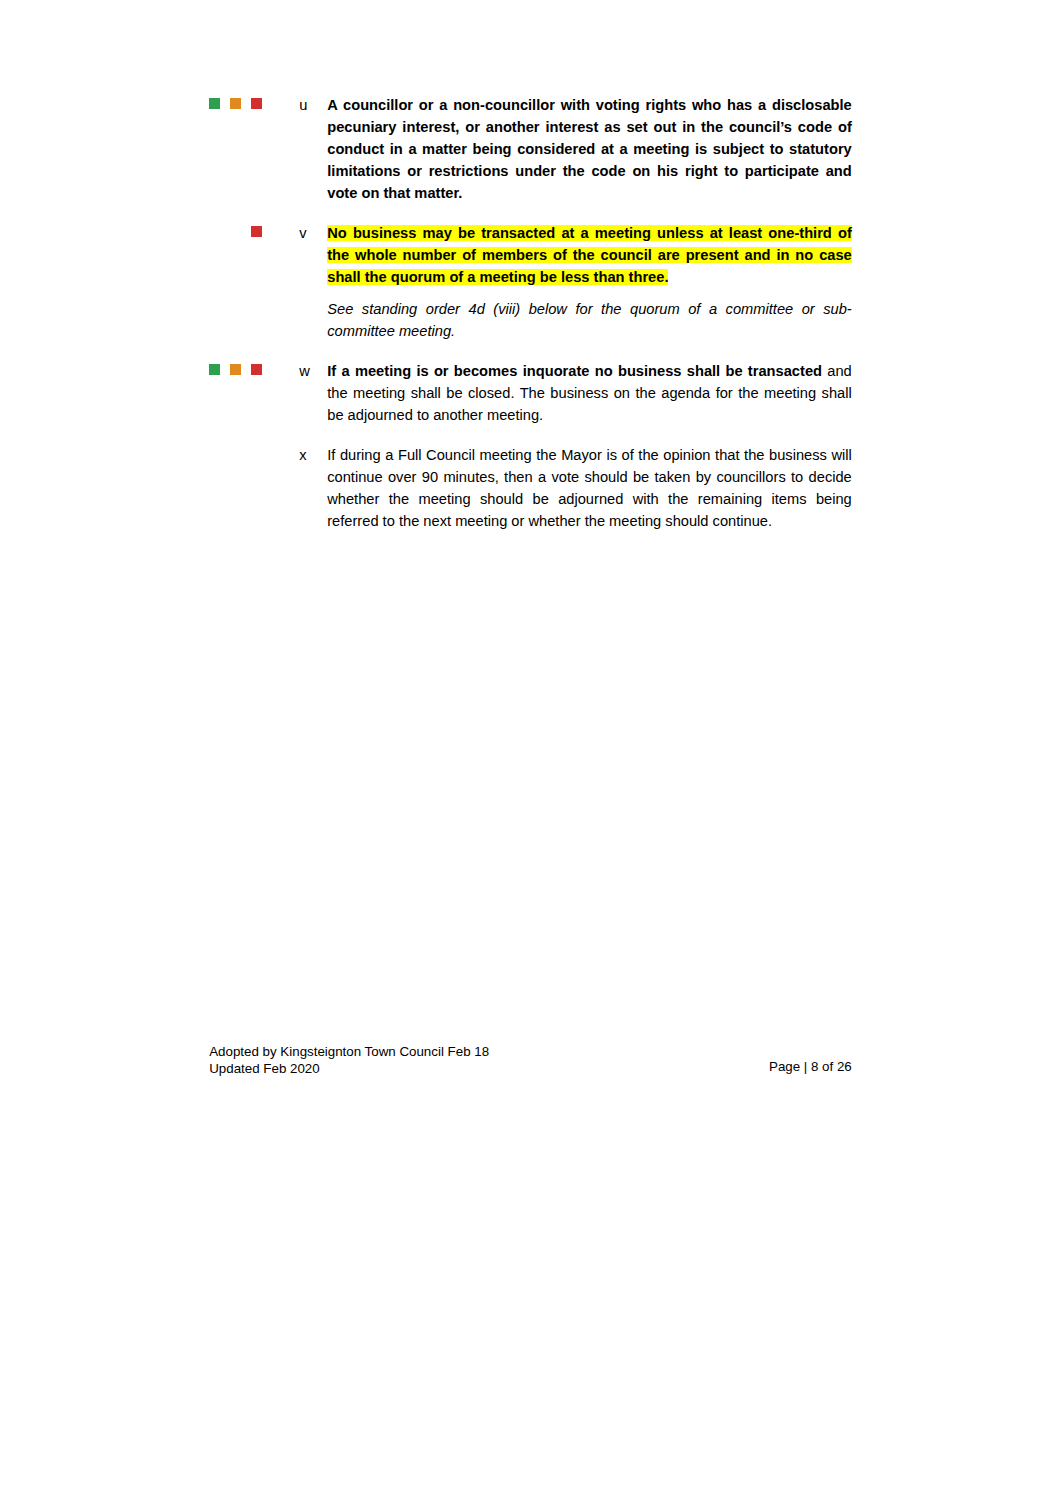u
A councillor or a non-councillor with voting rights who has a disclosable pecuniary interest, or another interest as set out in the council’s code of conduct in a matter being considered at a meeting is subject to statutory limitations or restrictions under the code on his right to participate and vote on that matter.
v
No business may be transacted at a meeting unless at least one-third of the whole number of members of the council are present and in no case shall the quorum of a meeting be less than three.
See standing order 4d (viii) below for the quorum of a committee or sub-committee meeting.
w
If a meeting is or becomes inquorate no business shall be transacted and the meeting shall be closed. The business on the agenda for the meeting shall be adjourned to another meeting.
x
If during a Full Council meeting the Mayor is of the opinion that the business will continue over 90 minutes, then a vote should be taken by councillors to decide whether the meeting should be adjourned with the remaining items being referred to the next meeting or whether the meeting should continue.
Adopted by Kingsteignton Town Council Feb 18
Updated Feb 2020
Page | 8 of 26